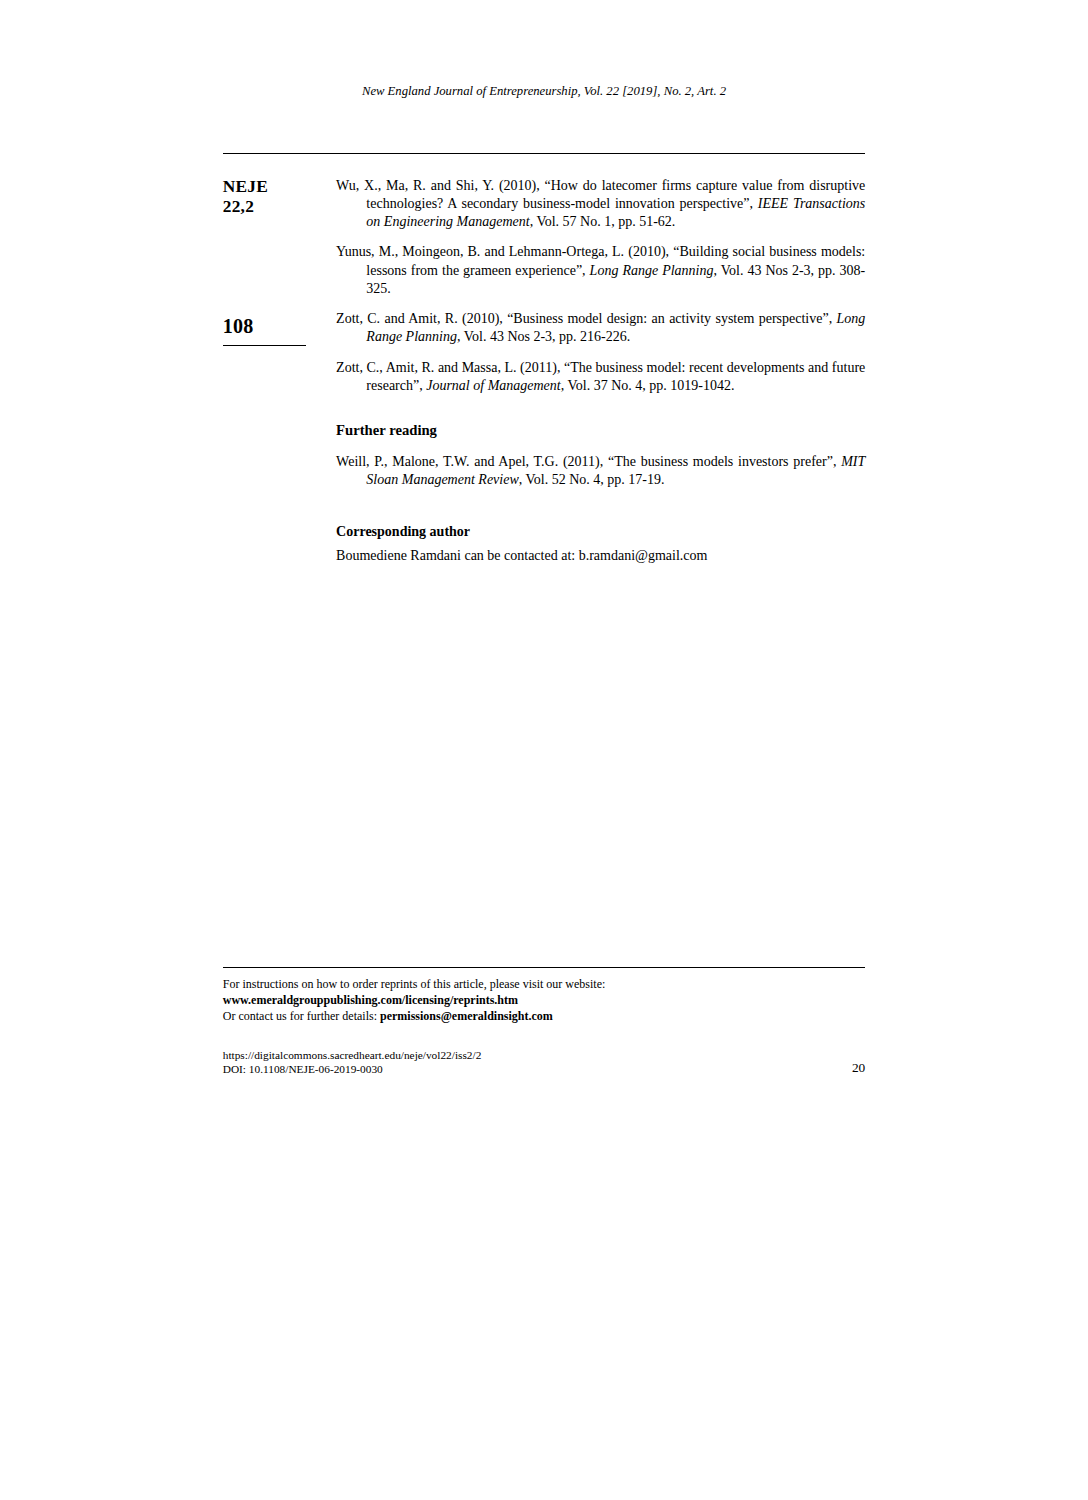New England Journal of Entrepreneurship, Vol. 22 [2019], No. 2, Art. 2
NEJE 22,2 108
Wu, X., Ma, R. and Shi, Y. (2010), “How do latecomer firms capture value from disruptive technologies? A secondary business-model innovation perspective”, IEEE Transactions on Engineering Management, Vol. 57 No. 1, pp. 51-62.
Yunus, M., Moingeon, B. and Lehmann-Ortega, L. (2010), “Building social business models: lessons from the grameen experience”, Long Range Planning, Vol. 43 Nos 2-3, pp. 308-325.
Zott, C. and Amit, R. (2010), “Business model design: an activity system perspective”, Long Range Planning, Vol. 43 Nos 2-3, pp. 216-226.
Zott, C., Amit, R. and Massa, L. (2011), “The business model: recent developments and future research”, Journal of Management, Vol. 37 No. 4, pp. 1019-1042.
Further reading
Weill, P., Malone, T.W. and Apel, T.G. (2011), “The business models investors prefer”, MIT Sloan Management Review, Vol. 52 No. 4, pp. 17-19.
Corresponding author
Boumediene Ramdani can be contacted at: b.ramdani@gmail.com
For instructions on how to order reprints of this article, please visit our website:
www.emeraldgrouppublishing.com/licensing/reprints.htm
Or contact us for further details: permissions@emeraldinsight.com
https://digitalcommons.sacredheart.edu/neje/vol22/iss2/2
DOI: 10.1108/NEJE-06-2019-0030
20